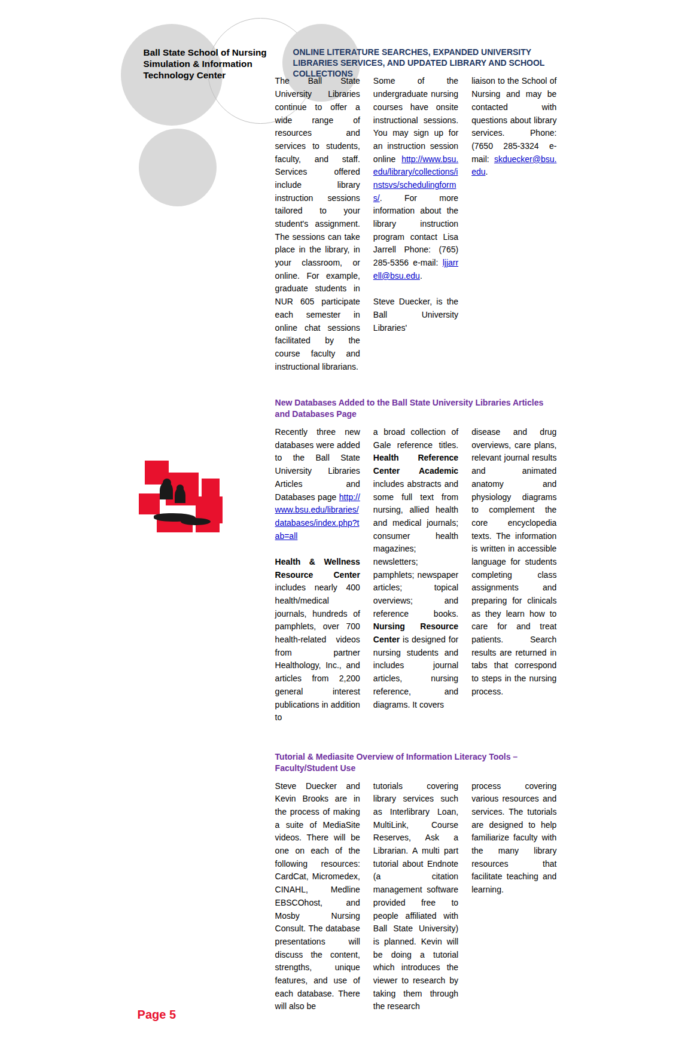Ball State School of Nursing Simulation & Information Technology Center
ONLINE LITERATURE SEARCHES, EXPANDED UNIVERSITY LIBRARIES SERVICES, AND UPDATED LIBRARY AND SCHOOL COLLECTIONS
The Ball State University Libraries continue to offer a wide range of resources and services to students, faculty, and staff. Services offered include library instruction sessions tailored to your student's assignment. The sessions can take place in the library, in your classroom, or online. For example, graduate students in NUR 605 participate each semester in online chat sessions facilitated by the course faculty and instructional librarians.
Some of the undergraduate nursing courses have onsite instructional sessions. You may sign up for an instruction session online http://www.bsu.edu/library/collections/instsvs/schedulingforms/. For more information about the library instruction program contact Lisa Jarrell Phone: (765) 285-5356 e-mail: ljjarrell@bsu.edu.
Steve Duecker, is the Ball University Libraries'
liaison to the School of Nursing and may be contacted with questions about library services. Phone: (7650 285-3324 e-mail: skduecker@bsu.edu.
New Databases Added to the Ball State University Libraries Articles and Databases Page
Recently three new databases were added to the Ball State University Libraries Articles and Databases page http://www.bsu.edu/libraries/databases/index.php?tab=all
Health & Wellness Resource Center includes nearly 400 health/medical journals, hundreds of pamphlets, over 700 health-related videos from partner Healthology, Inc., and articles from 2,200 general interest publications in addition to
a broad collection of Gale reference titles. Health Reference Center Academic includes abstracts and some full text from nursing, allied health and medical journals; consumer health magazines; newsletters; pamphlets; newspaper articles; topical overviews; and reference books. Nursing Resource Center is designed for nursing students and includes journal articles, nursing reference, and diagrams. It covers
disease and drug overviews, care plans, relevant journal results and animated anatomy and physiology diagrams to complement the core encyclopedia texts. The information is written in accessible language for students completing class assignments and preparing for clinicals as they learn how to care for and treat patients. Search results are returned in tabs that correspond to steps in the nursing process.
Tutorial & Mediasite Overview of Information Literacy Tools – Faculty/Student Use
Steve Duecker and Kevin Brooks are in the process of making a suite of MediaSite videos. There will be one on each of the following resources: CardCat, Micromedex, CINAHL, Medline EBSCOhost, and Mosby Nursing Consult. The database presentations will discuss the content, strengths, unique features, and use of each database. There will also be
tutorials covering library services such as Interlibrary Loan, MultiLink, Course Reserves, Ask a Librarian. A multi part tutorial about Endnote (a citation management software provided free to people affiliated with Ball State University) is planned. Kevin will be doing a tutorial which introduces the viewer to research by taking them through the research
process covering various resources and services. The tutorials are designed to help familiarize faculty with the many library resources that facilitate teaching and learning.
Page 5